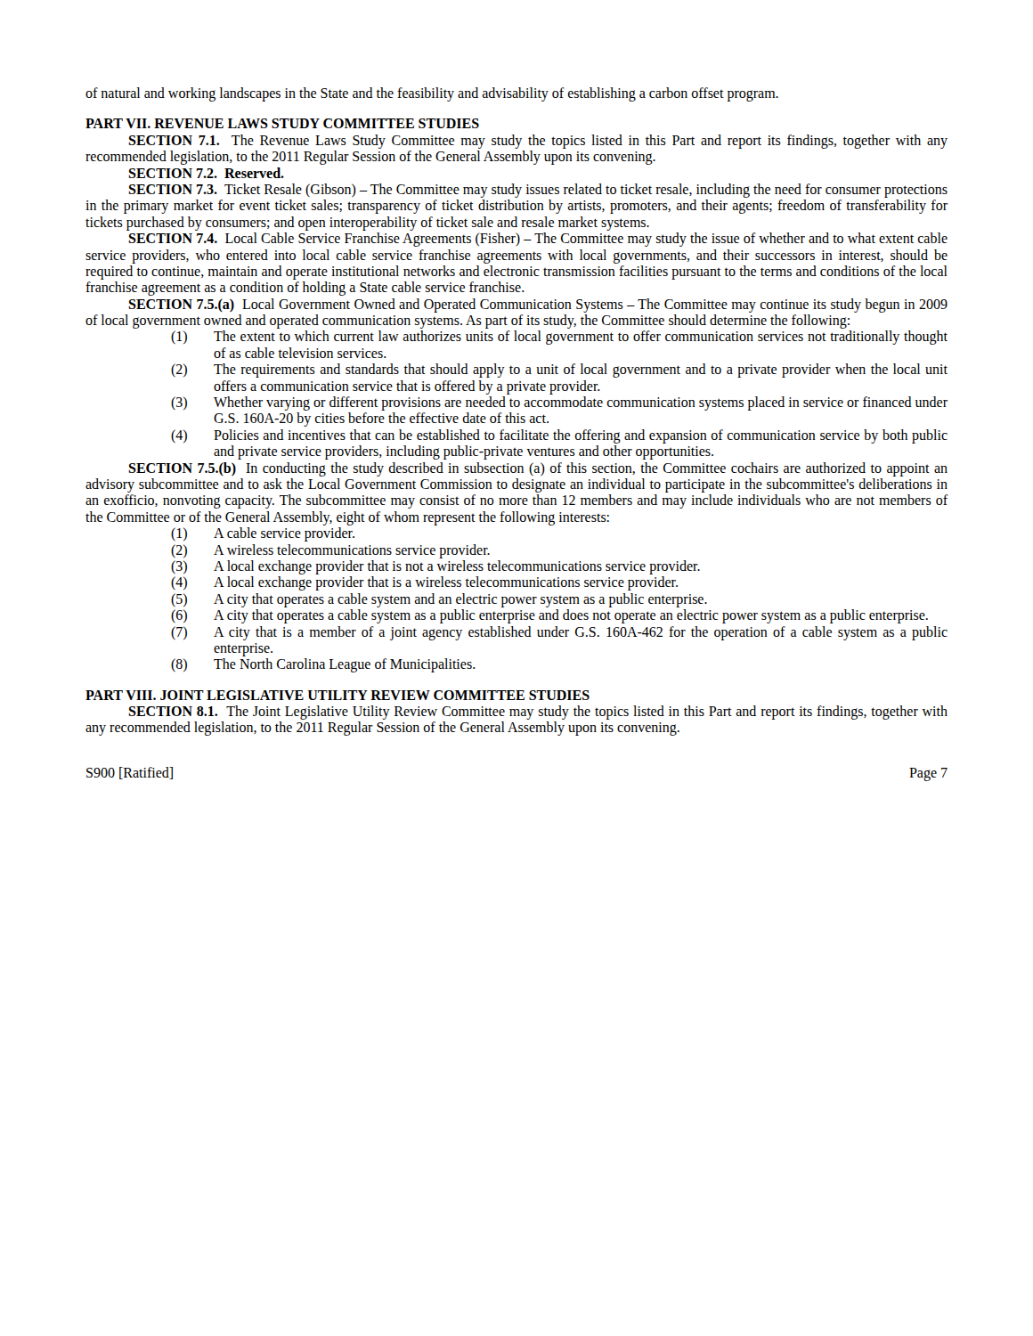of natural and working landscapes in the State and the feasibility and advisability of establishing a carbon offset program.
PART VII. REVENUE LAWS STUDY COMMITTEE STUDIES
SECTION 7.1. The Revenue Laws Study Committee may study the topics listed in this Part and report its findings, together with any recommended legislation, to the 2011 Regular Session of the General Assembly upon its convening.
SECTION 7.2. Reserved.
SECTION 7.3. Ticket Resale (Gibson) – The Committee may study issues related to ticket resale, including the need for consumer protections in the primary market for event ticket sales; transparency of ticket distribution by artists, promoters, and their agents; freedom of transferability for tickets purchased by consumers; and open interoperability of ticket sale and resale market systems.
SECTION 7.4. Local Cable Service Franchise Agreements (Fisher) – The Committee may study the issue of whether and to what extent cable service providers, who entered into local cable service franchise agreements with local governments, and their successors in interest, should be required to continue, maintain and operate institutional networks and electronic transmission facilities pursuant to the terms and conditions of the local franchise agreement as a condition of holding a State cable service franchise.
SECTION 7.5.(a) Local Government Owned and Operated Communication Systems – The Committee may continue its study begun in 2009 of local government owned and operated communication systems. As part of its study, the Committee should determine the following:
(1)
The extent to which current law authorizes units of local government to offer communication services not traditionally thought of as cable television services.
(2)
The requirements and standards that should apply to a unit of local government and to a private provider when the local unit offers a communication service that is offered by a private provider.
(3)
Whether varying or different provisions are needed to accommodate communication systems placed in service or financed under G.S. 160A-20 by cities before the effective date of this act.
(4)
Policies and incentives that can be established to facilitate the offering and expansion of communication service by both public and private service providers, including public-private ventures and other opportunities.
SECTION 7.5.(b) In conducting the study described in subsection (a) of this section, the Committee cochairs are authorized to appoint an advisory subcommittee and to ask the Local Government Commission to designate an individual to participate in the subcommittee's deliberations in an exofficio, nonvoting capacity. The subcommittee may consist of no more than 12 members and may include individuals who are not members of the Committee or of the General Assembly, eight of whom represent the following interests:
(1)
A cable service provider.
(2)
A wireless telecommunications service provider.
(3)
A local exchange provider that is not a wireless telecommunications service provider.
(4)
A local exchange provider that is a wireless telecommunications service provider.
(5)
A city that operates a cable system and an electric power system as a public enterprise.
(6)
A city that operates a cable system as a public enterprise and does not operate an electric power system as a public enterprise.
(7)
A city that is a member of a joint agency established under G.S. 160A-462 for the operation of a cable system as a public enterprise.
(8)
The North Carolina League of Municipalities.
PART VIII. JOINT LEGISLATIVE UTILITY REVIEW COMMITTEE STUDIES
SECTION 8.1. The Joint Legislative Utility Review Committee may study the topics listed in this Part and report its findings, together with any recommended legislation, to the 2011 Regular Session of the General Assembly upon its convening.
S900 [Ratified] Page 7